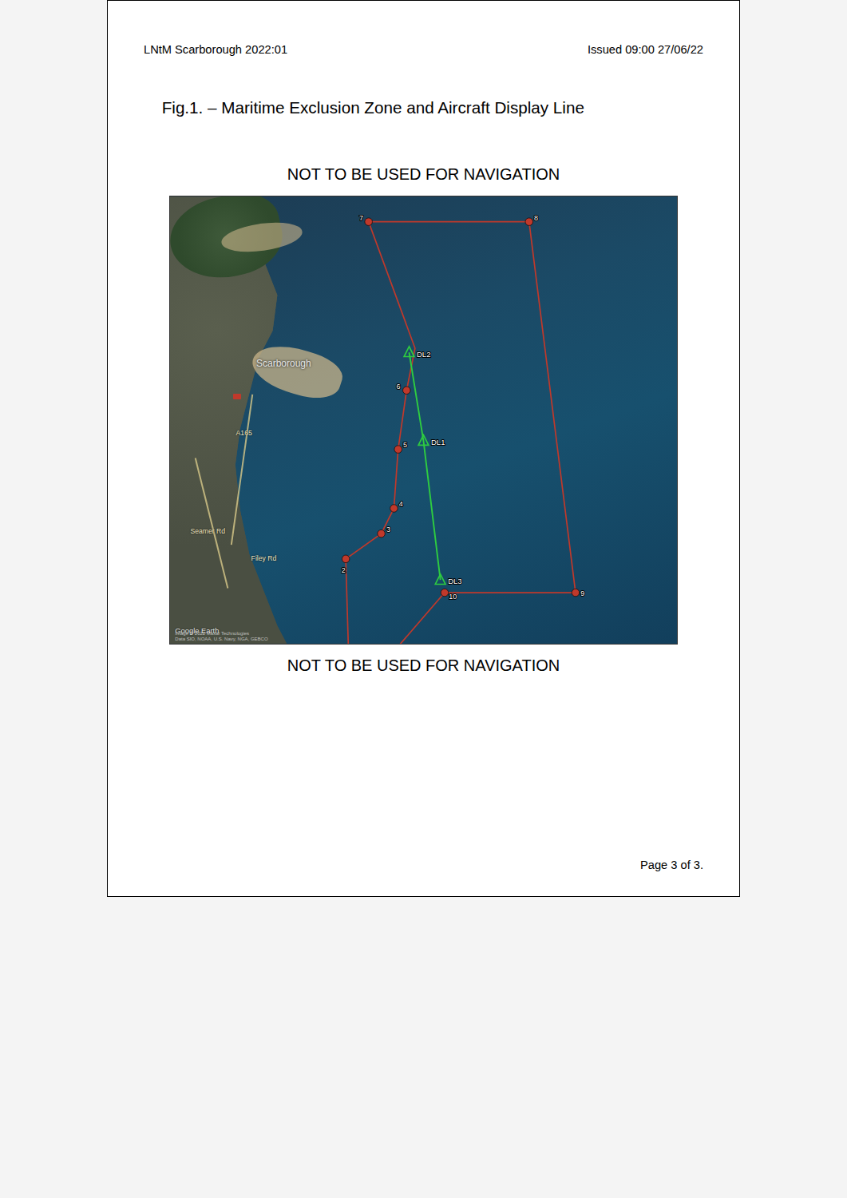LNtM Scarborough 2022:01 Issued 09:00 27/06/22
Fig.1. – Maritime Exclusion Zone and Aircraft Display Line
NOT TO BE USED FOR NAVIGATION
Scarborough
A165
Seamer Rd
Filey Rd
Google Earth
Image © 2022 Maxar Technologies
Data SIO, NOAA, U.S. Navy, NGA, GEBCO
1 2 3 4 5 6 7 8 9 10 DL2 DL1 DL3
NOT TO BE USED FOR NAVIGATION
Page 3 of 3.